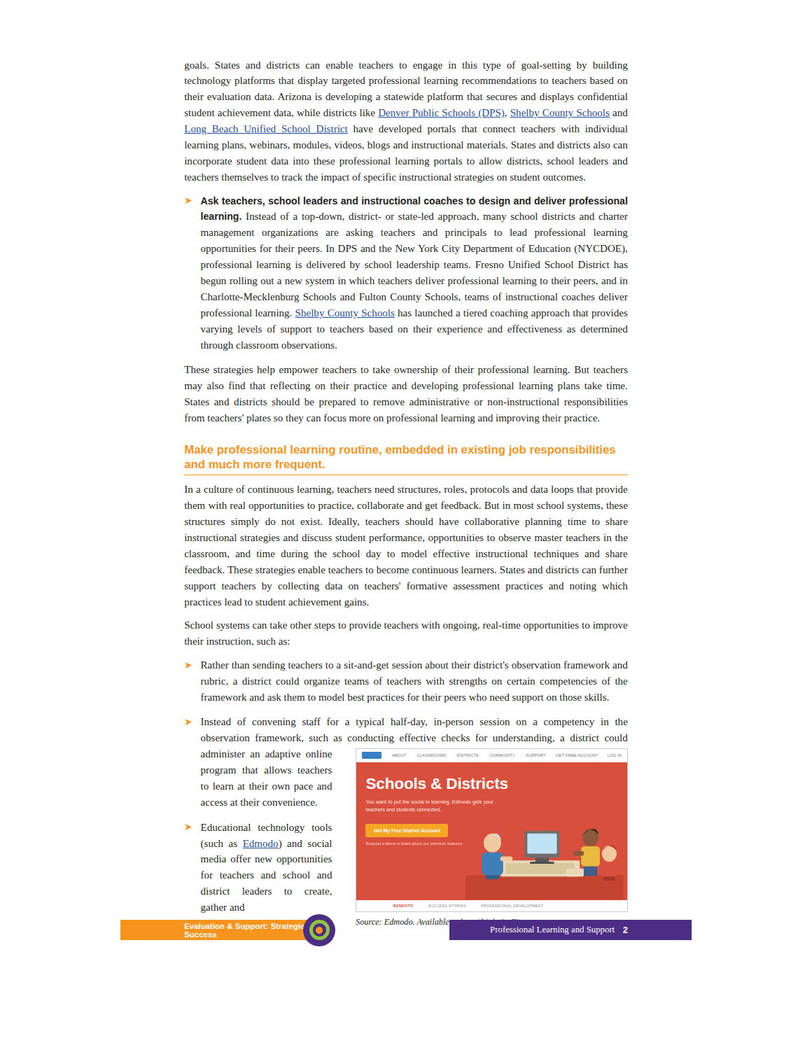goals. States and districts can enable teachers to engage in this type of goal-setting by building technology platforms that display targeted professional learning recommendations to teachers based on their evaluation data. Arizona is developing a statewide platform that secures and displays confidential student achievement data, while districts like Denver Public Schools (DPS), Shelby County Schools and Long Beach Unified School District have developed portals that connect teachers with individual learning plans, webinars, modules, videos, blogs and instructional materials. States and districts also can incorporate student data into these professional learning portals to allow districts, school leaders and teachers themselves to track the impact of specific instructional strategies on student outcomes.
Ask teachers, school leaders and instructional coaches to design and deliver professional learning. Instead of a top-down, district- or state-led approach, many school districts and charter management organizations are asking teachers and principals to lead professional learning opportunities for their peers. In DPS and the New York City Department of Education (NYCDOE), professional learning is delivered by school leadership teams. Fresno Unified School District has begun rolling out a new system in which teachers deliver professional learning to their peers, and in Charlotte-Mecklenburg Schools and Fulton County Schools, teams of instructional coaches deliver professional learning. Shelby County Schools has launched a tiered coaching approach that provides varying levels of support to teachers based on their experience and effectiveness as determined through classroom observations.
These strategies help empower teachers to take ownership of their professional learning. But teachers may also find that reflecting on their practice and developing professional learning plans take time. States and districts should be prepared to remove administrative or non-instructional responsibilities from teachers' plates so they can focus more on professional learning and improving their practice.
Make professional learning routine, embedded in existing job responsibilities and much more frequent.
In a culture of continuous learning, teachers need structures, roles, protocols and data loops that provide them with real opportunities to practice, collaborate and get feedback. But in most school systems, these structures simply do not exist. Ideally, teachers should have collaborative planning time to share instructional strategies and discuss student performance, opportunities to observe master teachers in the classroom, and time during the school day to model effective instructional techniques and share feedback. These strategies enable teachers to become continuous learners. States and districts can further support teachers by collecting data on teachers' formative assessment practices and noting which practices lead to student achievement gains.
School systems can take other steps to provide teachers with ongoing, real-time opportunities to improve their instruction, such as:
Rather than sending teachers to a sit-and-get session about their district's observation framework and rubric, a district could organize teams of teachers with strengths on certain competencies of the framework and ask them to model best practices for their peers who need support on those skills.
Instead of convening staff for a typical half-day, in-person session on a competency in the observation framework, such as conducting effective checks for understanding, a district could administer an
ABOUT
CLASSROOMS
DISTRICTS
COMMUNITY
SUPPORT
GET FREE ACCOUNT LOG IN
Schools & Districts
You want to put the social in learning. Edmodo gets your teachers and students connected.
Get My Free District Account
Request a demo to learn about our premium features
BENEFITS SUCCESS STORIES PROFESSIONAL DEVELOPMENT
Source: Edmodo. Available at http://bit.ly/1rtFirn.
adaptive online program that allows teachers to learn at their own pace and access at their convenience.
Educational technology tools (such as Edmodo) and social media offer new opportunities for teachers and school and district leaders to create, gather and
Evaluation & Support: Strategies for Success
Professional Learning and Support 2